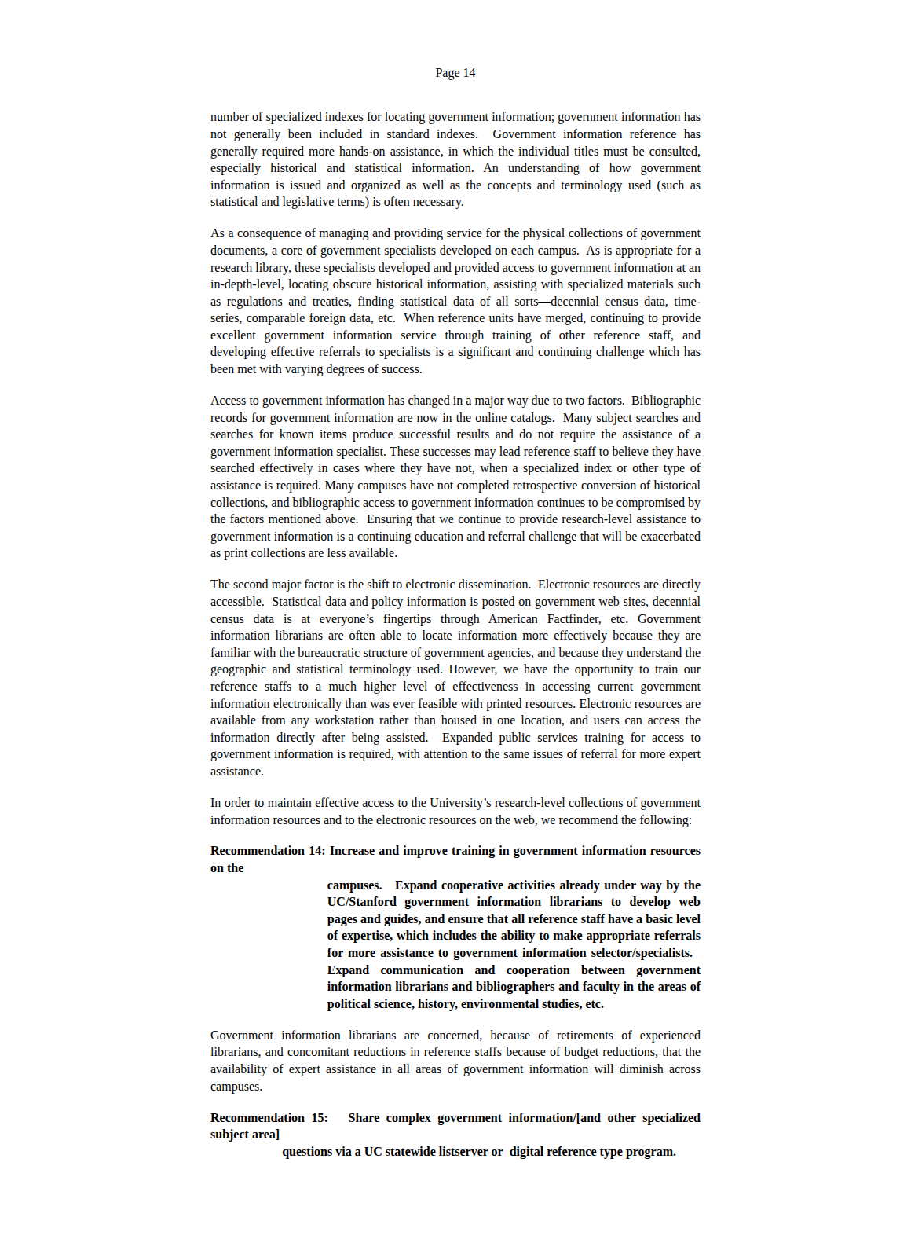Page 14
number of specialized indexes for locating government information; government information has not generally been included in standard indexes. Government information reference has generally required more hands-on assistance, in which the individual titles must be consulted, especially historical and statistical information. An understanding of how government information is issued and organized as well as the concepts and terminology used (such as statistical and legislative terms) is often necessary.
As a consequence of managing and providing service for the physical collections of government documents, a core of government specialists developed on each campus. As is appropriate for a research library, these specialists developed and provided access to government information at an in-depth-level, locating obscure historical information, assisting with specialized materials such as regulations and treaties, finding statistical data of all sorts—decennial census data, time- series, comparable foreign data, etc. When reference units have merged, continuing to provide excellent government information service through training of other reference staff, and developing effective referrals to specialists is a significant and continuing challenge which has been met with varying degrees of success.
Access to government information has changed in a major way due to two factors. Bibliographic records for government information are now in the online catalogs. Many subject searches and searches for known items produce successful results and do not require the assistance of a government information specialist. These successes may lead reference staff to believe they have searched effectively in cases where they have not, when a specialized index or other type of assistance is required. Many campuses have not completed retrospective conversion of historical collections, and bibliographic access to government information continues to be compromised by the factors mentioned above. Ensuring that we continue to provide research-level assistance to government information is a continuing education and referral challenge that will be exacerbated as print collections are less available.
The second major factor is the shift to electronic dissemination. Electronic resources are directly accessible. Statistical data and policy information is posted on government web sites, decennial census data is at everyone’s fingertips through American Factfinder, etc. Government information librarians are often able to locate information more effectively because they are familiar with the bureaucratic structure of government agencies, and because they understand the geographic and statistical terminology used. However, we have the opportunity to train our reference staffs to a much higher level of effectiveness in accessing current government information electronically than was ever feasible with printed resources. Electronic resources are available from any workstation rather than housed in one location, and users can access the information directly after being assisted. Expanded public services training for access to government information is required, with attention to the same issues of referral for more expert assistance.
In order to maintain effective access to the University’s research-level collections of government information resources and to the electronic resources on the web, we recommend the following:
Recommendation 14: Increase and improve training in government information resources on the campuses. Expand cooperative activities already under way by the UC/Stanford government information librarians to develop web pages and guides, and ensure that all reference staff have a basic level of expertise, which includes the ability to make appropriate referrals for more assistance to government information selector/specialists. Expand communication and cooperation between government information librarians and bibliographers and faculty in the areas of political science, history, environmental studies, etc.
Government information librarians are concerned, because of retirements of experienced librarians, and concomitant reductions in reference staffs because of budget reductions, that the availability of expert assistance in all areas of government information will diminish across campuses.
Recommendation 15: Share complex government information/[and other specialized subject area] questions via a UC statewide listserver or digital reference type program.